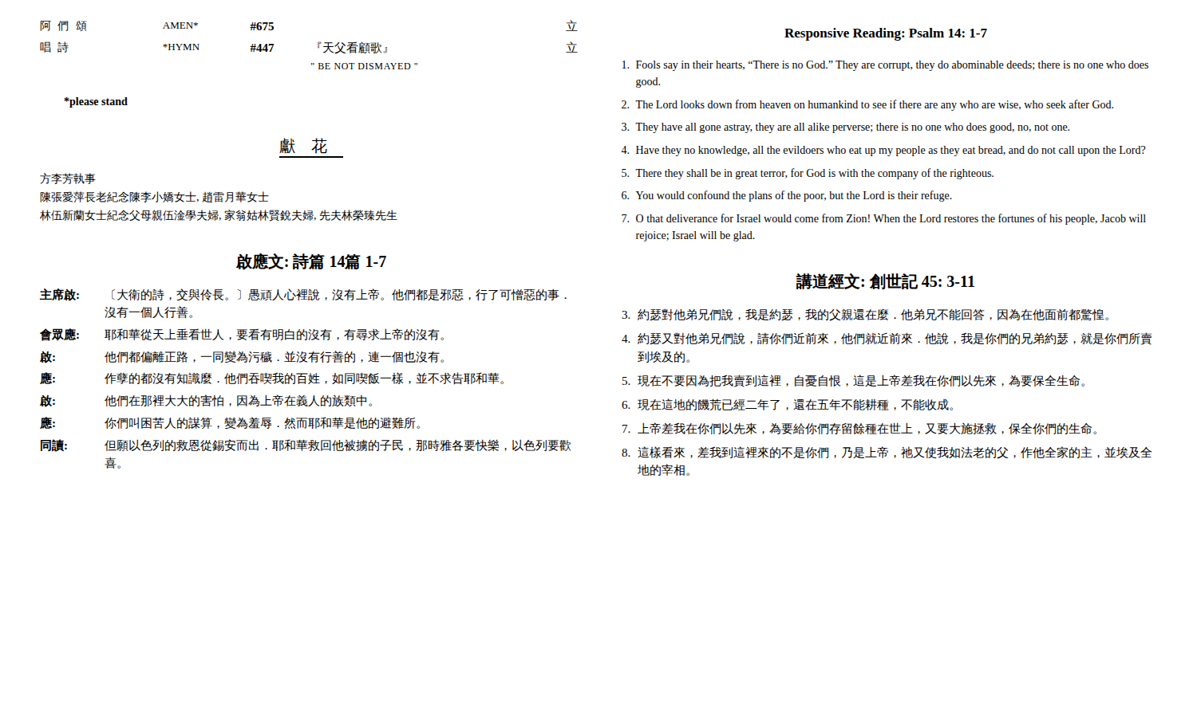| 阿們頌 | AMEN* | #675 | | 立 |
| 唱詩 | *HYMN | #447 | 『天父看顧歌』 " BE NOT DISMAYED " | 立 |
*please stand
獻花
方李芳執事
陳張愛萍長老紀念陳李小嬌女士, 趙雷月華女士
林伍新蘭女士紀念父母親伍淦學夫婦, 家翁姑林賢銳夫婦, 先夫林榮臻先生
啟應文: 詩篇 14篇 1-7
主席啟:
〔大衛的詩，交與伶長。〕愚頑人心裡說，沒有上帝。他們都是邪惡，行了可憎惡的事．沒有一個人行善。
會眾應:
耶和華從天上垂看世人，要看有明白的沒有，有尋求上帝的沒有。
啟:
他們都偏離正路，一同變為污穢．並沒有行善的，連一個也沒有。
應:
作孽的都沒有知識麼．他們吞喫我的百姓，如同喫飯一樣，並不求告耶和華。
啟:
他們在那裡大大的害怕，因為上帝在義人的族類中。
應:
你們叫困苦人的謀算，變為羞辱．然而耶和華是他的避難所。
同讀:
但願以色列的救恩從錫安而出．耶和華救回他被擄的子民，那時雅各要快樂，以色列要歡喜。
Responsive Reading: Psalm 14: 1-7
Fools say in their hearts, “There is no God.” They are corrupt, they do abominable deeds; there is no one who does good.
The Lord looks down from heaven on humankind to see if there are any who are wise, who seek after God.
They have all gone astray, they are all alike perverse; there is no one who does good, no, not one.
Have they no knowledge, all the evildoers who eat up my people as they eat bread, and do not call upon the Lord?
There they shall be in great terror, for God is with the company of the righteous.
You would confound the plans of the poor, but the Lord is their refuge.
O that deliverance for Israel would come from Zion! When the Lord restores the fortunes of his people, Jacob will rejoice; Israel will be glad.
講道經文: 創世記 45: 3-11
約瑟對他弟兄們說，我是約瑟，我的父親還在麼．他弟兄不能回答，因為在他面前都驚惶。
約瑟又對他弟兄們說，請你們近前來，他們就近前來．他說，我是你們的兄弟約瑟，就是你們所賣到埃及的。
現在不要因為把我賣到這裡，自憂自恨，這是上帝差我在你們以先來，為要保全生命。
現在這地的饑荒已經二年了，還在五年不能耕種，不能收成。
上帝差我在你們以先來，為要給你們存留餘種在世上，又要大施拯救，保全你們的生命。
這樣看來，差我到這裡來的不是你們，乃是上帝，祂又使我如法老的父，作他全家的主，並埃及全地的宰相。